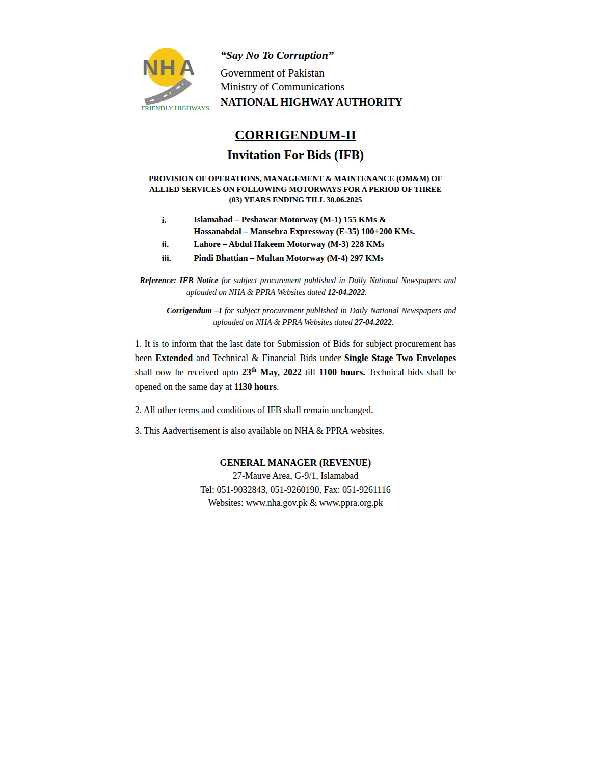N H A FRIENDLY HIGHWAYS
“Say No To Corruption”
Government of Pakistan
Ministry of Communications
NATIONAL HIGHWAY AUTHORITY
CORRIGENDUM-II
Invitation For Bids (IFB)
Provision of Operations, Management & Maintenance (OM&M) of
Allied Services on following Motorways for a period of three
(03) years ending till 30.06.2025
| i. | Islamabad – Peshawar Motorway (M-1) 155 KMs & Hassanabdal – Mansehra Expressway (E-35) 100+200 KMs. |
| ii. | Lahore – Abdul Hakeem Motorway (M-3) 228 KMs |
| iii. | Pindi Bhattian – Multan Motorway (M-4) 297 KMs |
Reference: IFB Notice for subject procurement published in Daily National Newspapers and uploaded on NHA & PPRA Websites dated 12-04.2022. Corrigendum –I for subject procurement published in Daily National Newspapers and uploaded on NHA & PPRA Websites dated 27-04.2022.
1. It is to inform that the last date for Submission of Bids for subject procurement has been Extended and Technical & Financial Bids under Single Stage Two Envelopes shall now be received upto 23th May, 2022 till 1100 hours. Technical bids shall be opened on the same day at 1130 hours.
2. All other terms and conditions of IFB shall remain unchanged.
3. This Aadvertisement is also available on NHA & PPRA websites.
GENERAL MANAGER (REVENUE)
27-Mauve Area, G-9/1, Islamabad
Tel: 051-9032843, 051-9260190, Fax: 051-9261116
Websites: www.nha.gov.pk & www.ppra.org.pk